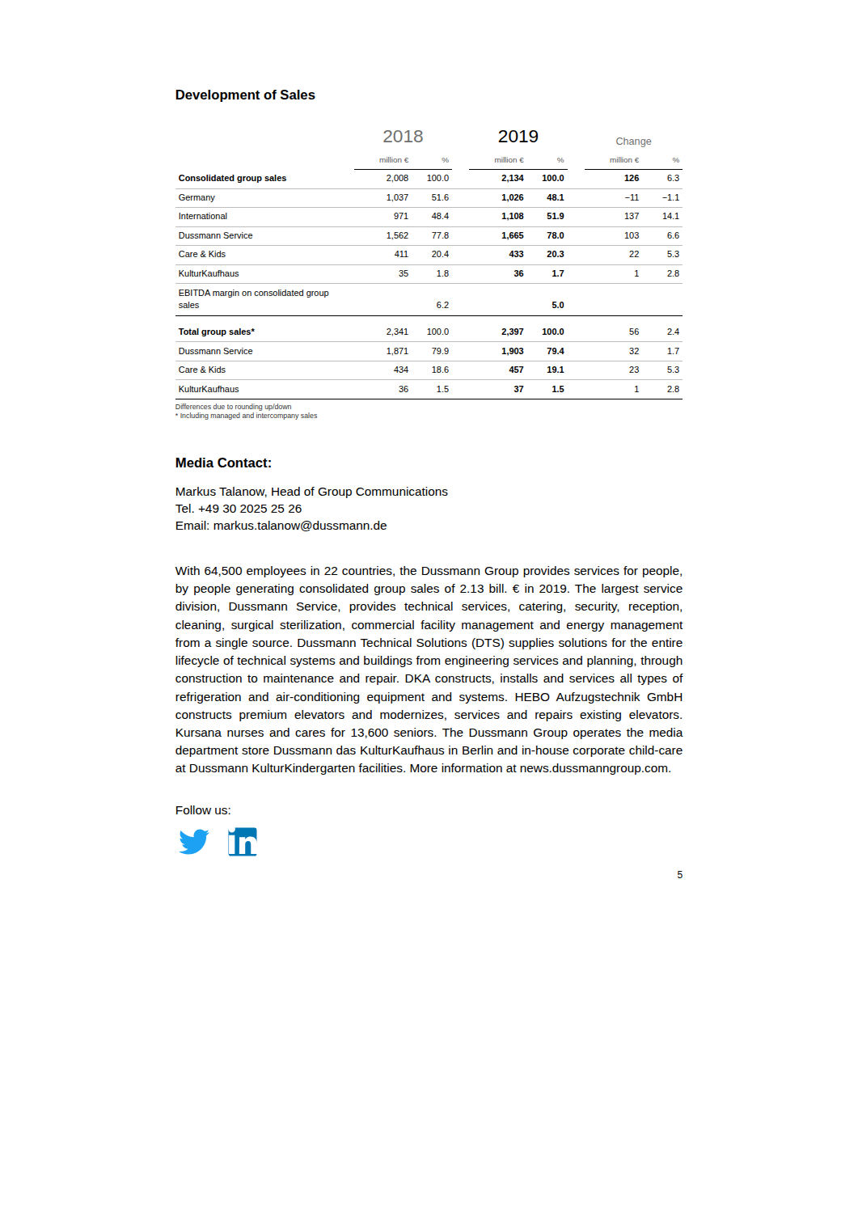Development of Sales
| | 2018 | | 2019 | | Change |
| | million € | % | | million € | % | | million € | % |
| Consolidated group sales | 2,008 | 100.0 | | 2,134 | 100.0 | | 126 | 6.3 |
| Germany | 1,037 | 51.6 | | 1,026 | 48.1 | | −11 | −1.1 |
| International | 971 | 48.4 | | 1,108 | 51.9 | | 137 | 14.1 |
| Dussmann Service | 1,562 | 77.8 | | 1,665 | 78.0 | | 103 | 6.6 |
| Care & Kids | 411 | 20.4 | | 433 | 20.3 | | 22 | 5.3 |
| KulturKaufhaus | 35 | 1.8 | | 36 | 1.7 | | 1 | 2.8 |
| EBITDA margin on consolidated group sales | | 6.2 | | | 5.0 | | | |
| Total group sales* | 2,341 | 100.0 | | 2,397 | 100.0 | | 56 | 2.4 |
| Dussmann Service | 1,871 | 79.9 | | 1,903 | 79.4 | | 32 | 1.7 |
| Care & Kids | 434 | 18.6 | | 457 | 19.1 | | 23 | 5.3 |
| KulturKaufhaus | 36 | 1.5 | | 37 | 1.5 | | 1 | 2.8 |
Differences due to rounding up/down * Including managed and intercompany sales
Media Contact:
Markus Talanow, Head of Group Communications
Tel. +49 30 2025 25 26
Email: markus.talanow@dussmann.de
With 64,500 employees in 22 countries, the Dussmann Group provides services for people, by people generating consolidated group sales of 2.13 bill. € in 2019. The largest service division, Dussmann Service, provides technical services, catering, security, reception, cleaning, surgical sterilization, commercial facility management and energy management from a single source. Dussmann Technical Solutions (DTS) supplies solutions for the entire lifecycle of technical systems and buildings from engineering services and planning, through construction to maintenance and repair. DKA constructs, installs and services all types of refrigeration and air-conditioning equipment and systems. HEBO Aufzugstechnik GmbH constructs premium elevators and modernizes, services and repairs existing elevators. Kursana nurses and cares for 13,600 seniors. The Dussmann Group operates the media department store Dussmann das KulturKaufhaus in Berlin and in-house corporate child-care at Dussmann KulturKindergarten facilities. More information at news.dussmanngroup.com.
Follow us:
5